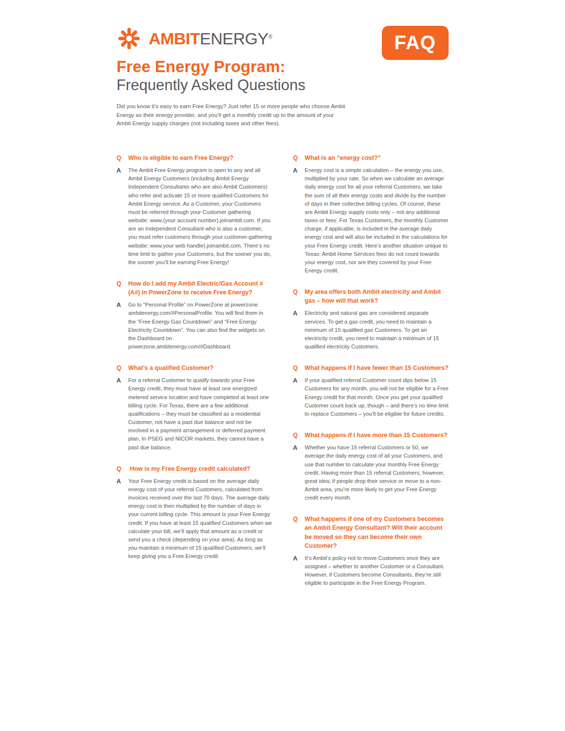FAQ
AMBIT ENERGY®
Free Energy Program: Frequently Asked Questions
Did you know it’s easy to earn Free Energy? Just refer 15 or more people who choose Ambit Energy as their energy provider, and you’ll get a monthly credit up to the amount of your Ambit Energy supply charges (not including taxes and other fees).
Q
Who is eligible to earn Free Energy?
A
The Ambit Free Energy program is open to any and all Ambit Energy Customers (including Ambit Energy Independent Consultants who are also Ambit Customers) who refer and activate 15 or more qualified Customers for Ambit Energy service. As a Customer, your Customers must be referred through your Customer gathering website: www.(your account number).joinambit.com. If you are an Independent Consultant who is also a customer, you must refer customers through your customer-gathering website: www.your web handle).joinambit.com. There’s no time limit to gather your Customers, but the sooner you do, the sooner you’ll be earning Free Energy!
Q
How do I add my Ambit Electric/Gas Account # (A#) in PowerZone to receive Free Energy?
A
Go to “Personal Profile” on PowerZone at powerzone. ambitenergy.com/#PersonalProfile. You will find them in the “Free Energy Gas Countdown” and “Free Energy Electricity Countdown”. You can also find the widgets on the Dashboard on powerzone.ambitenergy.com/#Dashboard.
Q
What’s a qualified Customer?
A
For a referral Customer to qualify towards your Free Energy credit, they must have at least one energized metered service location and have completed at least one billing cycle. For Texas, there are a few additional qualifications – they must be classified as a residential Customer, not have a past due balance and not be involved in a payment arrangement or deferred payment plan. In PSEG and NICOR markets, they cannot have a past due balance.
Q
How is my Free Energy credit calculated?
A
Your Free Energy credit is based on the average daily energy cost of your referral Customers, calculated from invoices received over the last 70 days. The average daily energy cost is then multiplied by the number of days in your current billing cycle. This amount is your Free Energy credit. If you have at least 15 qualified Customers when we calculate your bill, we’ll apply that amount as a credit or send you a check (depending on your area). As long as you maintain a minimum of 15 qualified Customers, we’ll keep giving you a Free Energy credit.
Q
What is an “energy cost?”
A
Energy cost is a simple calculation – the energy you use, multiplied by your rate. So when we calculate an average daily energy cost for all your referral Customers, we take the sum of all their energy costs and divide by the number of days in their collective billing cycles. Of course, these are Ambit Energy supply costs only – not any additional taxes or fees. For Texas Customers, the monthly Customer charge, if applicable, is included in the average daily energy cost and will also be included in the calculations for your Free Energy credit. Here’s another situation unique to Texas: Ambit Home Services fees do not count towards your energy cost, nor are they covered by your Free Energy credit.
Q
My area offers both Ambit electricity and Ambit gas – how will that work?
A
Electricity and natural gas are considered separate services. To get a gas credit, you need to maintain a minimum of 15 qualified gas Customers. To get an electricity credit, you need to maintain a minimum of 15 qualified electricity Customers.
Q
What happens if I have fewer than 15 Customers?
A
If your qualified referral Customer count dips below 15 Customers for any month, you will not be eligible for a Free Energy credit for that month. Once you get your qualified Customer count back up, though – and there’s no time limit to replace Customers – you’ll be eligible for future credits.
Q
What happens if I have more than 15 Customers?
A
Whether you have 15 referral Customers or 50, we average the daily energy cost of all your Customers, and use that number to calculate your monthly Free Energy credit. Having more than 15 referral Customers, however, great idea; if people drop their service or move to a non-Ambit area, you’re more likely to get your Free Energy credit every month.
Q
What happens if one of my Customers becomes an Ambit Energy Consultant? Will their account be moved so they can become their own Customer?
A
It’s Ambit’s policy not to move Customers once they are assigned – whether to another Customer or a Consultant. However, if Customers become Consultants, they’re still eligible to participate in the Free Energy Program.